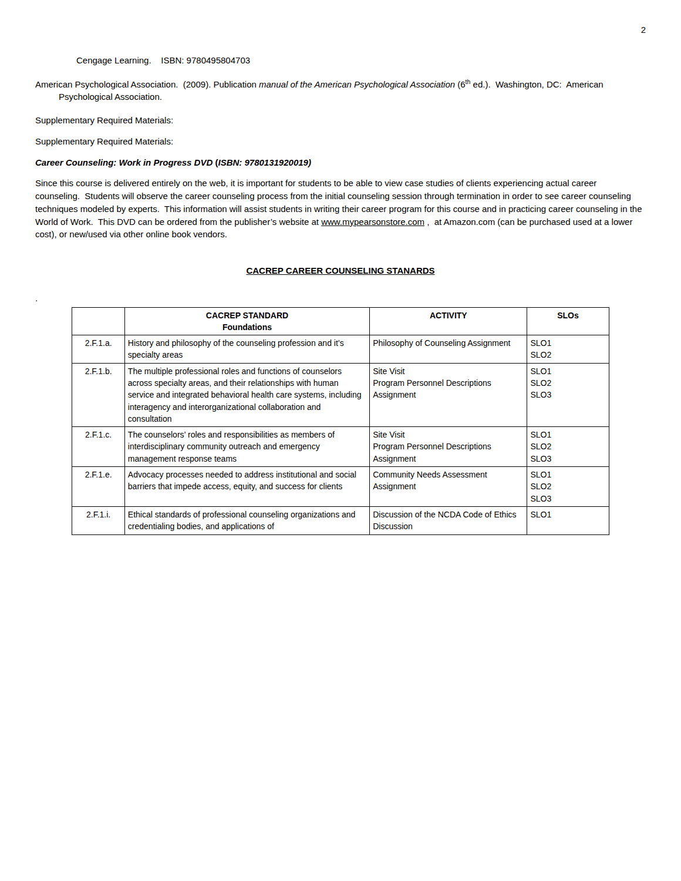2
Cengage Learning. ISBN: 9780495804703
American Psychological Association. (2009). Publication manual of the American Psychological Association (6th ed.). Washington, DC: American Psychological Association.
Supplementary Required Materials:
Supplementary Required Materials:
Career Counseling: Work in Progress DVD (ISBN: 9780131920019)
Since this course is delivered entirely on the web, it is important for students to be able to view case studies of clients experiencing actual career counseling. Students will observe the career counseling process from the initial counseling session through termination in order to see career counseling techniques modeled by experts. This information will assist students in writing their career program for this course and in practicing career counseling in the World of Work. This DVD can be ordered from the publisher’s website at www.mypearsonstore.com , at Amazon.com (can be purchased used at a lower cost), or new/used via other online book vendors.
CACREP CAREER COUNSELING STANARDS
.
| | CACREP STANDARD Foundations | ACTIVITY | SLOs |
| --- | --- | --- | --- |
| 2.F.1.a. | History and philosophy of the counseling profession and it’s specialty areas | Philosophy of Counseling Assignment | SLO1 SLO2 |
| 2.F.1.b. | The multiple professional roles and functions of counselors across specialty areas, and their relationships with human service and integrated behavioral health care systems, including interagency and interorganizational collaboration and consultation | Site Visit Program Personnel Descriptions Assignment | SLO1 SLO2 SLO3 |
| 2.F.1.c. | The counselors’ roles and responsibilities as members of interdisciplinary community outreach and emergency management response teams | Site Visit Program Personnel Descriptions Assignment | SLO1 SLO2 SLO3 |
| 2.F.1.e. | Advocacy processes needed to address institutional and social barriers that impede access, equity, and success for clients | Community Needs Assessment Assignment | SLO1 SLO2 SLO3 |
| 2.F.1.i. | Ethical standards of professional counseling organizations and credentialing bodies, and applications of | Discussion of the NCDA Code of Ethics Discussion | SLO1 |